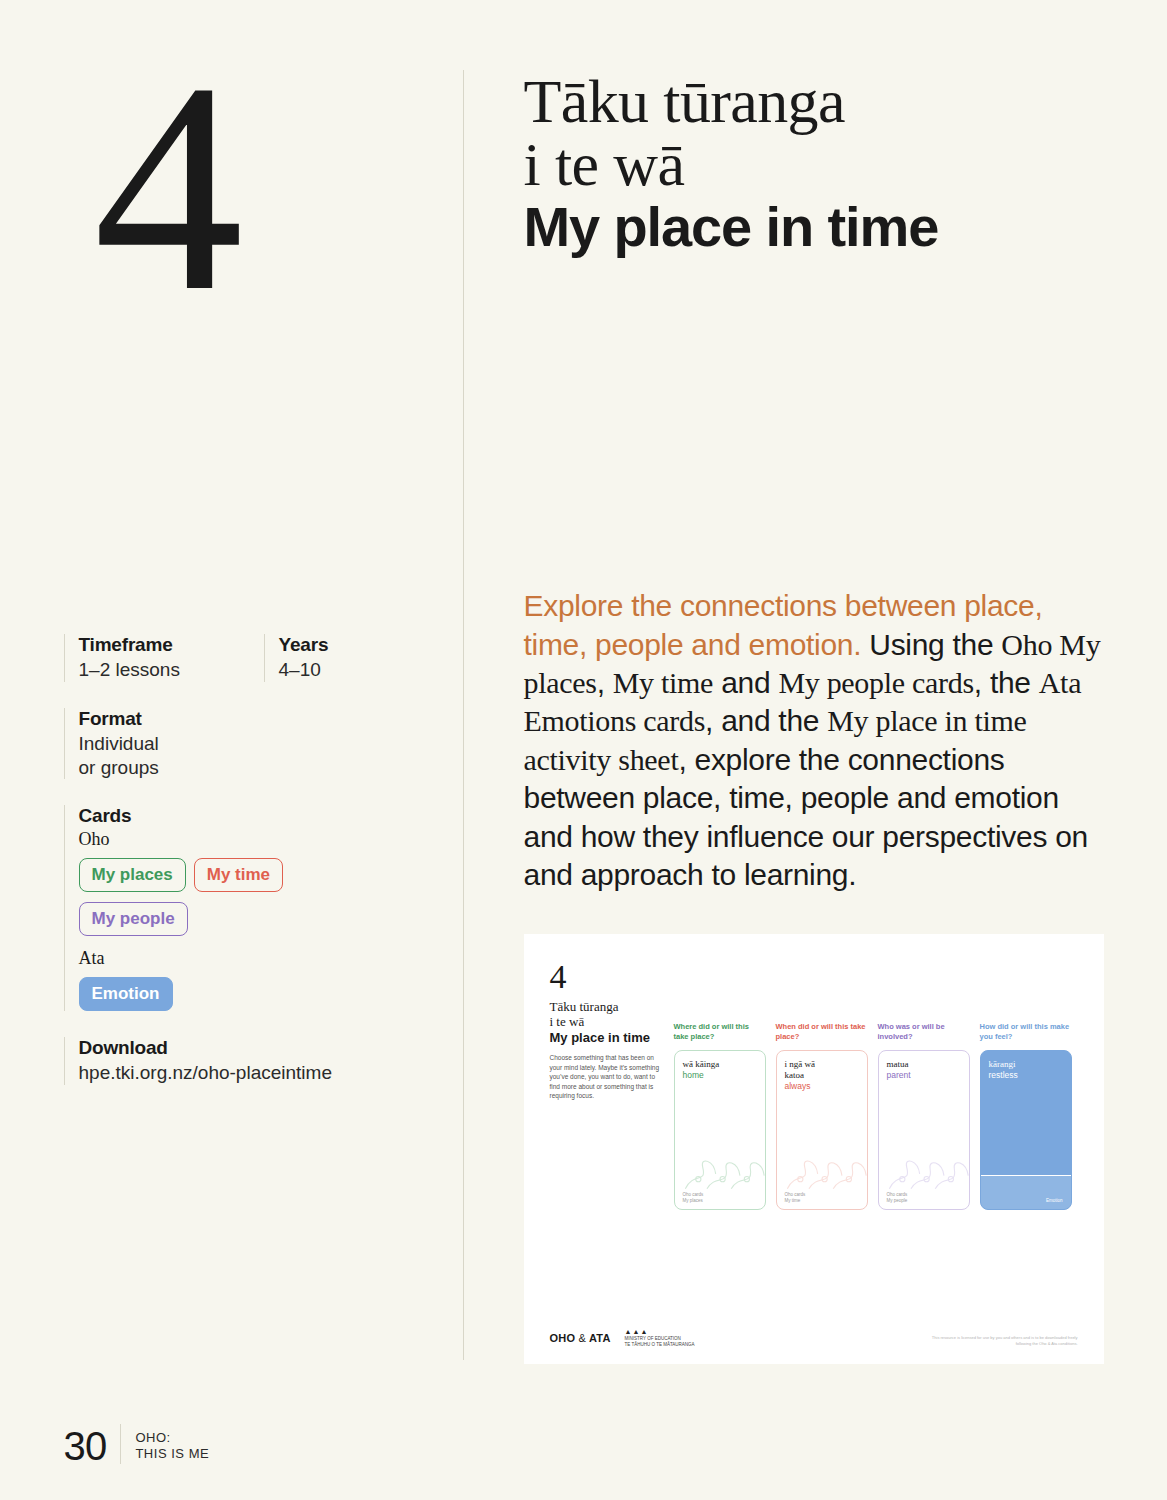4
Timeframe
1–2 lessons
Years
4–10
Format
Individual
or groups
Cards
Oho
My places My time
My people
Ata
Emotion
Download
hpe.tki.org.nz/oho-placeintime
Tāku tūranga
i te wā
My place in time
Explore the connections between place, time, people and emotion. Using the Oho My places, My time and My people cards, the Ata Emotions cards, and the My place in time activity sheet, explore the connections between place, time, people and emotion and how they influence our perspectives on and approach to learning.
4
Tāku tūranga
i te wā
My place in time
Choose something that has been on your mind lately. Maybe it’s something you’ve done, you want to do, want to find more about or something that is requiring focus.
Where did or will this take place?
wā kāinga
home
Oho cards
My places
When did or will this take place?
i ngā wā
katoa
always
Oho cards
My time
Who was or will be involved?
matua
parent
Oho cards
My people
How did or will this make you feel?
kārangi
restless
Emotion
OHO & ATA ▲▲▲ MINISTRY OF EDUCATION
TE TĀHUHU O TE MĀTAURANGA
This resource is licensed for use by you and others and is to be downloaded freely following the Oho & Ata conditions.
30 OHO:
THIS IS ME